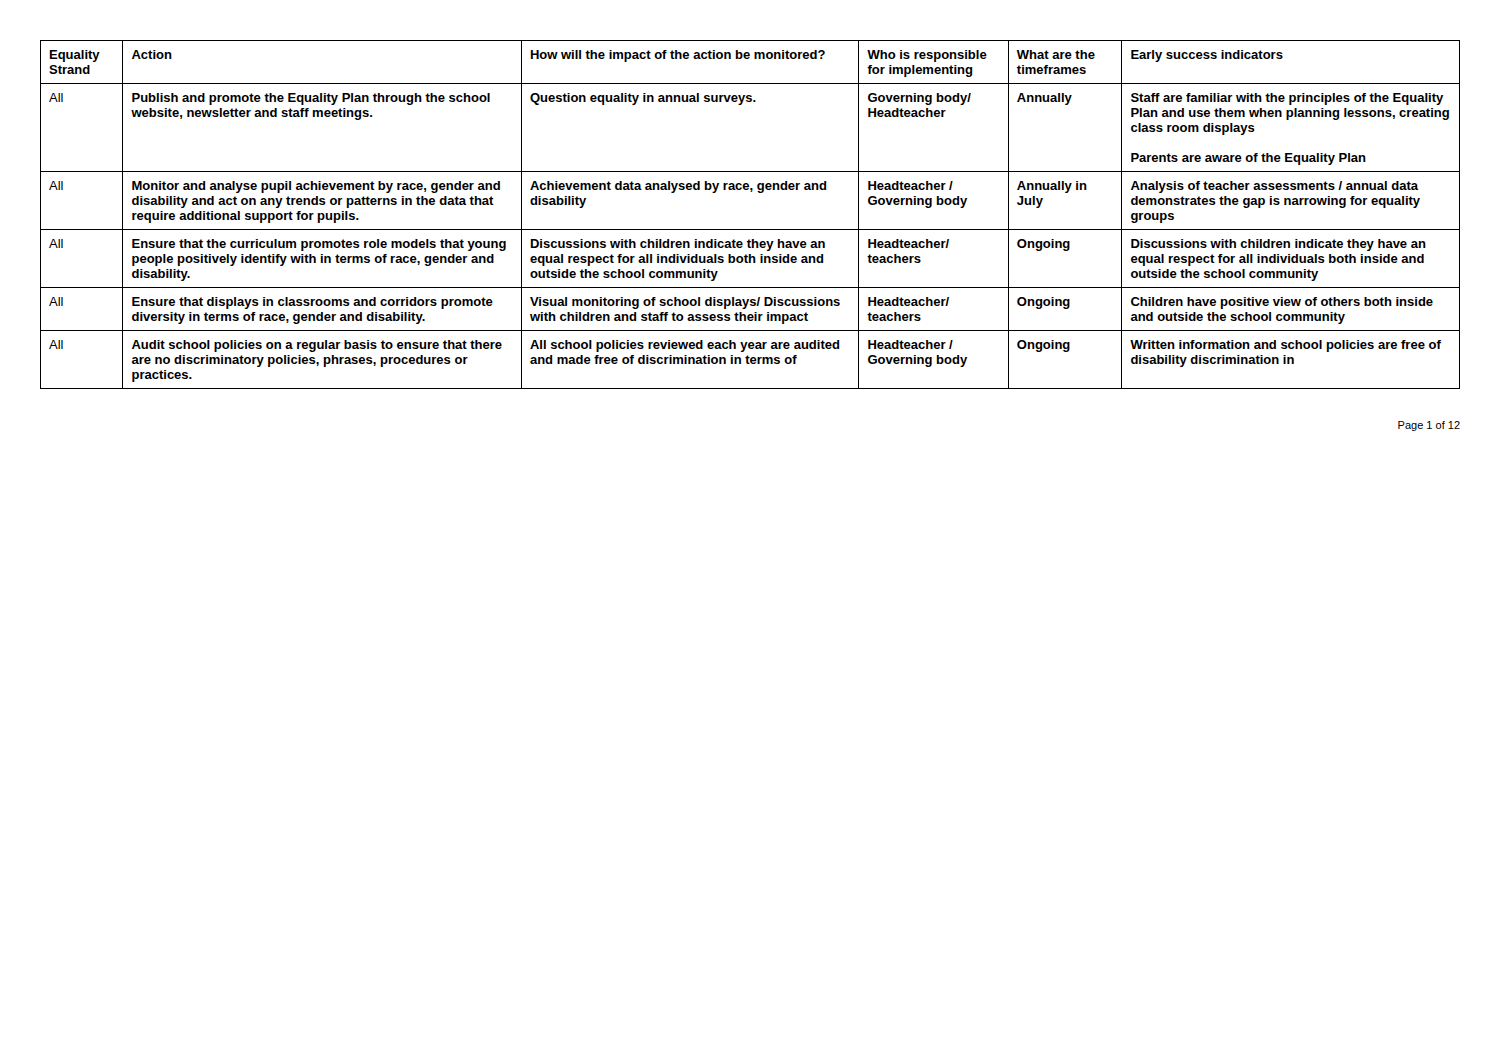| Equality Strand | Action | How will the impact of the action be monitored? | Who is responsible for implementing | What are the timeframes | Early success indicators |
| --- | --- | --- | --- | --- | --- |
| All | Publish and promote the Equality Plan through the school website, newsletter and staff meetings. | Question equality in annual surveys. | Governing body/ Headteacher | Annually | Staff are familiar with the principles of the Equality Plan and use them when planning lessons, creating class room displays Parents are aware of the Equality Plan |
| All | Monitor and analyse pupil achievement by race, gender and disability and act on any trends or patterns in the data that require additional support for pupils. | Achievement data analysed by race, gender and disability | Headteacher / Governing body | Annually in July | Analysis of teacher assessments / annual data demonstrates the gap is narrowing for equality groups |
| All | Ensure that the curriculum promotes role models that young people positively identify with in terms of race, gender and disability. | Discussions with children indicate they have an equal respect for all individuals both inside and outside the school community | Headteacher/ teachers | Ongoing | Discussions with children indicate they have an equal respect for all individuals both inside and outside the school community |
| All | Ensure that displays in classrooms and corridors promote diversity in terms of race, gender and disability. | Visual monitoring of school displays/ Discussions with children and staff to assess their impact | Headteacher/ teachers | Ongoing | Children have positive view of others both inside and outside the school community |
| All | Audit school policies on a regular basis to ensure that there are no discriminatory policies, phrases, procedures or practices. | All school policies reviewed each year are audited and made free of discrimination in terms of | Headteacher / Governing body | Ongoing | Written information and school policies are free of disability discrimination in |
Page 1 of 12